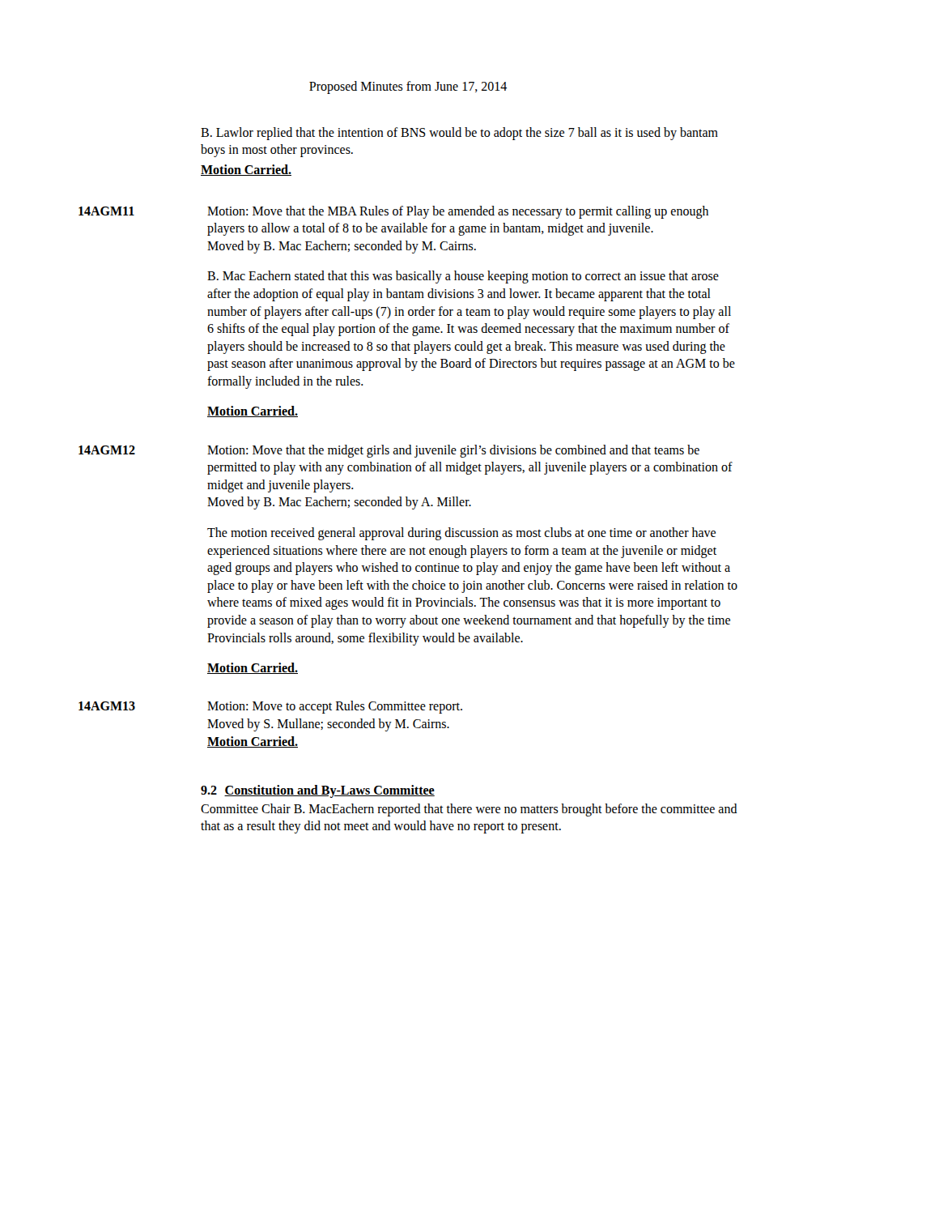Proposed Minutes from June 17, 2014
B. Lawlor replied that the intention of BNS would be to adopt the size 7 ball as it is used by bantam boys in most other provinces.
Motion Carried.
14AGM11
Motion: Move that the MBA Rules of Play be amended as necessary to permit calling up enough players to allow a total of 8 to be available for a game in bantam, midget and juvenile.
Moved by B. Mac Eachern; seconded by M. Cairns.
B. Mac Eachern stated that this was basically a house keeping motion to correct an issue that arose after the adoption of equal play in bantam divisions 3 and lower. It became apparent that the total number of players after call-ups (7) in order for a team to play would require some players to play all 6 shifts of the equal play portion of the game. It was deemed necessary that the maximum number of players should be increased to 8 so that players could get a break. This measure was used during the past season after unanimous approval by the Board of Directors but requires passage at an AGM to be formally included in the rules.
Motion Carried.
14AGM12
Motion: Move that the midget girls and juvenile girl’s divisions be combined and that teams be permitted to play with any combination of all midget players, all juvenile players or a combination of midget and juvenile players.
Moved by B. Mac Eachern; seconded by A. Miller.
The motion received general approval during discussion as most clubs at one time or another have experienced situations where there are not enough players to form a team at the juvenile or midget aged groups and players who wished to continue to play and enjoy the game have been left without a place to play or have been left with the choice to join another club. Concerns were raised in relation to where teams of mixed ages would fit in Provincials. The consensus was that it is more important to provide a season of play than to worry about one weekend tournament and that hopefully by the time Provincials rolls around, some flexibility would be available.
Motion Carried.
14AGM13
Motion: Move to accept Rules Committee report.
Moved by S. Mullane; seconded by M. Cairns.
Motion Carried.
9.2 Constitution and By-Laws Committee
Committee Chair B. MacEachern reported that there were no matters brought before the committee and that as a result they did not meet and would have no report to present.